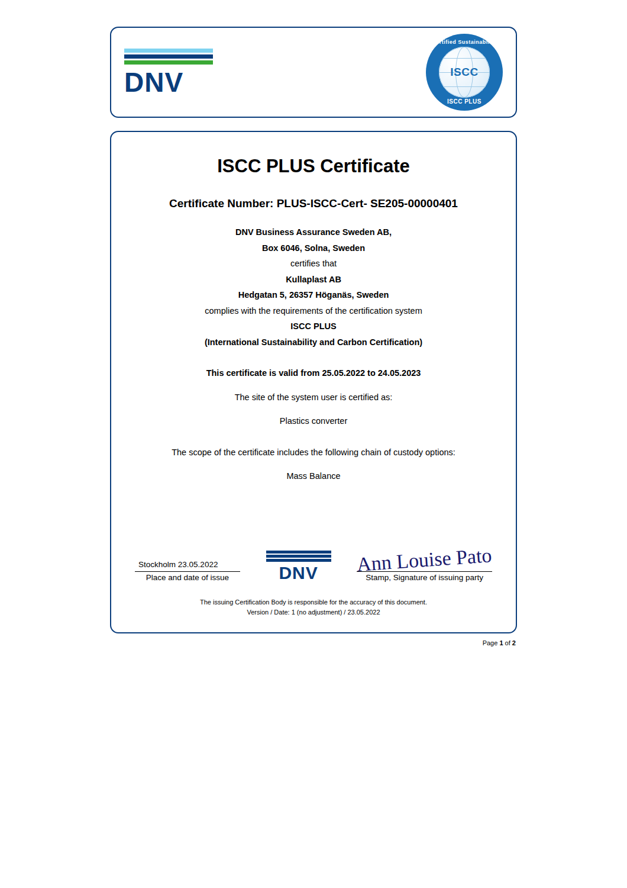DNV
Certified Sustainability
ISCC
ISCC PLUS
ISCC PLUS Certificate
Certificate Number: PLUS-ISCC-Cert- SE205-00000401
DNV Business Assurance Sweden AB,
Box 6046, Solna, Sweden
certifies that
Kullaplast AB
Hedgatan 5, 26357 Höganäs, Sweden
complies with the requirements of the certification system
ISCC PLUS
(International Sustainability and Carbon Certification)
This certificate is valid from 25.05.2022 to 24.05.2023
The site of the system user is certified as:
Plastics converter
The scope of the certificate includes the following chain of custody options:
Mass Balance
Stockholm 23.05.2022
Place and date of issue
DNV
Ann Louise Pato
Stamp, Signature of issuing party
The issuing Certification Body is responsible for the accuracy of this document.
Version / Date: 1 (no adjustment) / 23.05.2022
Page 1 of 2